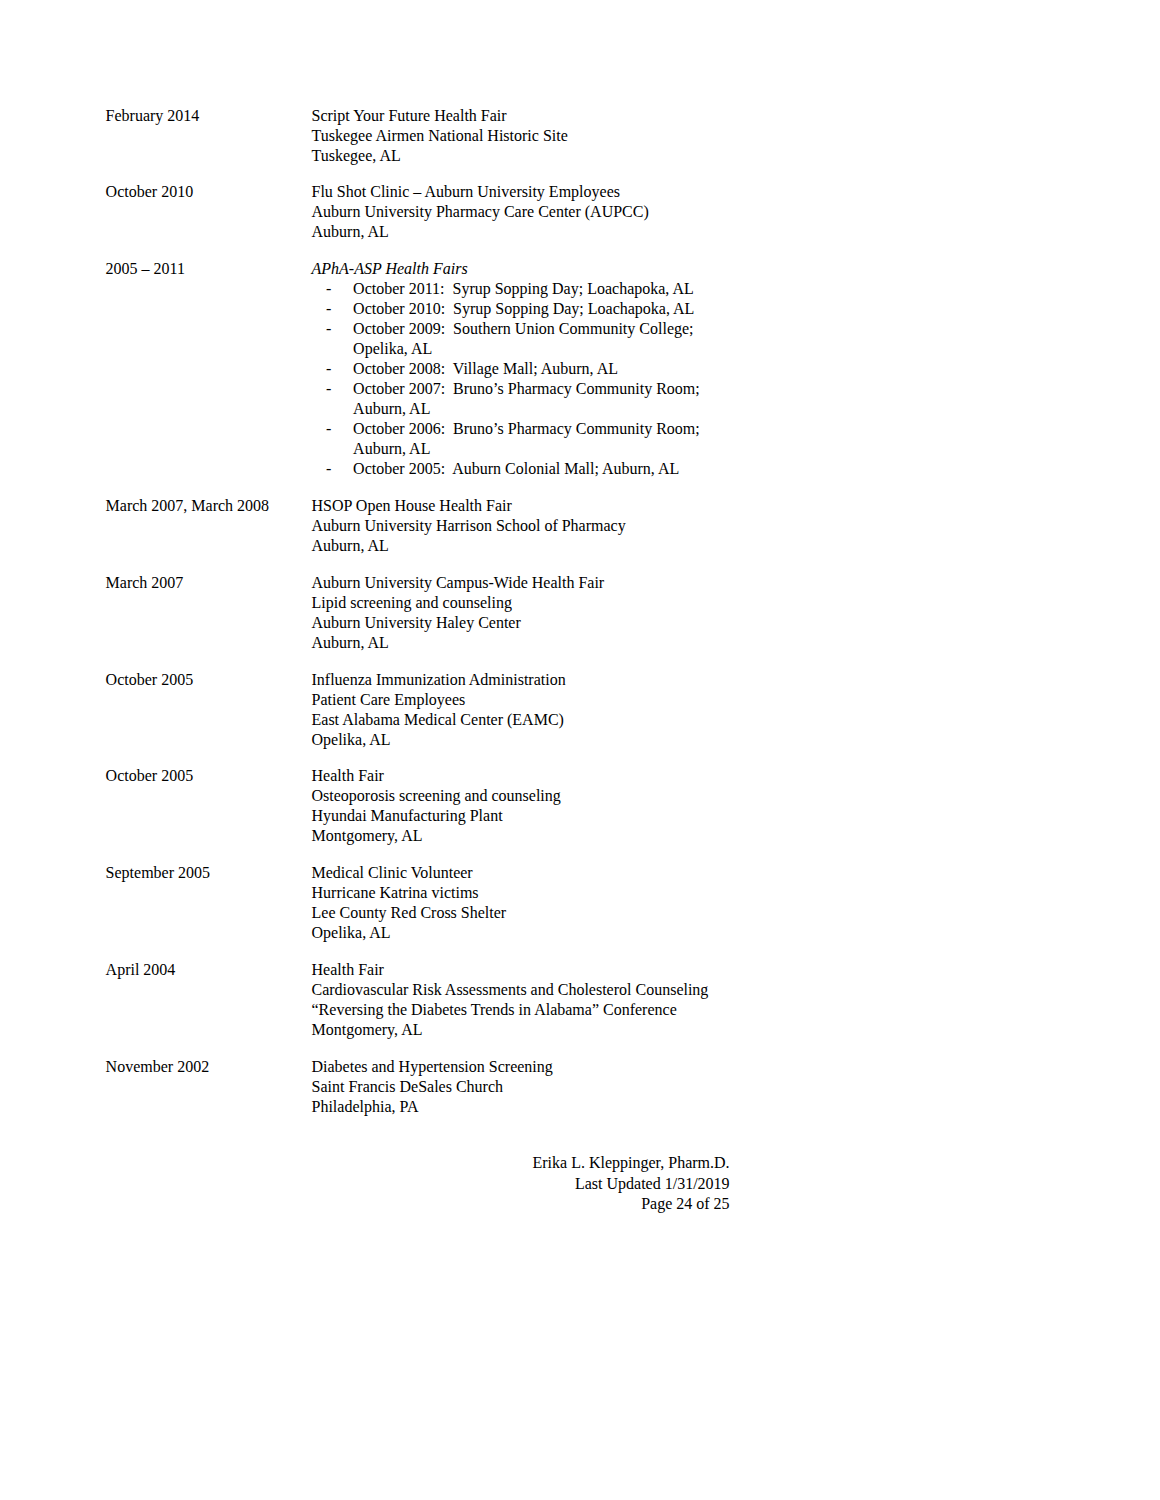| February 2014 | Script Your Future Health Fair Tuskegee Airmen National Historic Site Tuskegee, AL |
| October 2010 | Flu Shot Clinic – Auburn University Employees Auburn University Pharmacy Care Center (AUPCC) Auburn, AL |
| 2005 – 2011 | APhA-ASP Health Fairs October 2011: Syrup Sopping Day; Loachapoka, AL October 2010: Syrup Sopping Day; Loachapoka, AL October 2009: Southern Union Community College; Opelika, AL October 2008: Village Mall; Auburn, AL October 2007: Bruno’s Pharmacy Community Room; Auburn, AL October 2006: Bruno’s Pharmacy Community Room; Auburn, AL October 2005: Auburn Colonial Mall; Auburn, AL |
| March 2007, March 2008 | HSOP Open House Health Fair Auburn University Harrison School of Pharmacy Auburn, AL |
| March 2007 | Auburn University Campus-Wide Health Fair Lipid screening and counseling Auburn University Haley Center Auburn, AL |
| October 2005 | Influenza Immunization Administration Patient Care Employees East Alabama Medical Center (EAMC) Opelika, AL |
| October 2005 | Health Fair Osteoporosis screening and counseling Hyundai Manufacturing Plant Montgomery, AL |
| September 2005 | Medical Clinic Volunteer Hurricane Katrina victims Lee County Red Cross Shelter Opelika, AL |
| April 2004 | Health Fair Cardiovascular Risk Assessments and Cholesterol Counseling “Reversing the Diabetes Trends in Alabama” Conference Montgomery, AL |
| November 2002 | Diabetes and Hypertension Screening Saint Francis DeSales Church Philadelphia, PA |
Erika L. Kleppinger, Pharm.D.
Last Updated 1/31/2019
Page 24 of 25